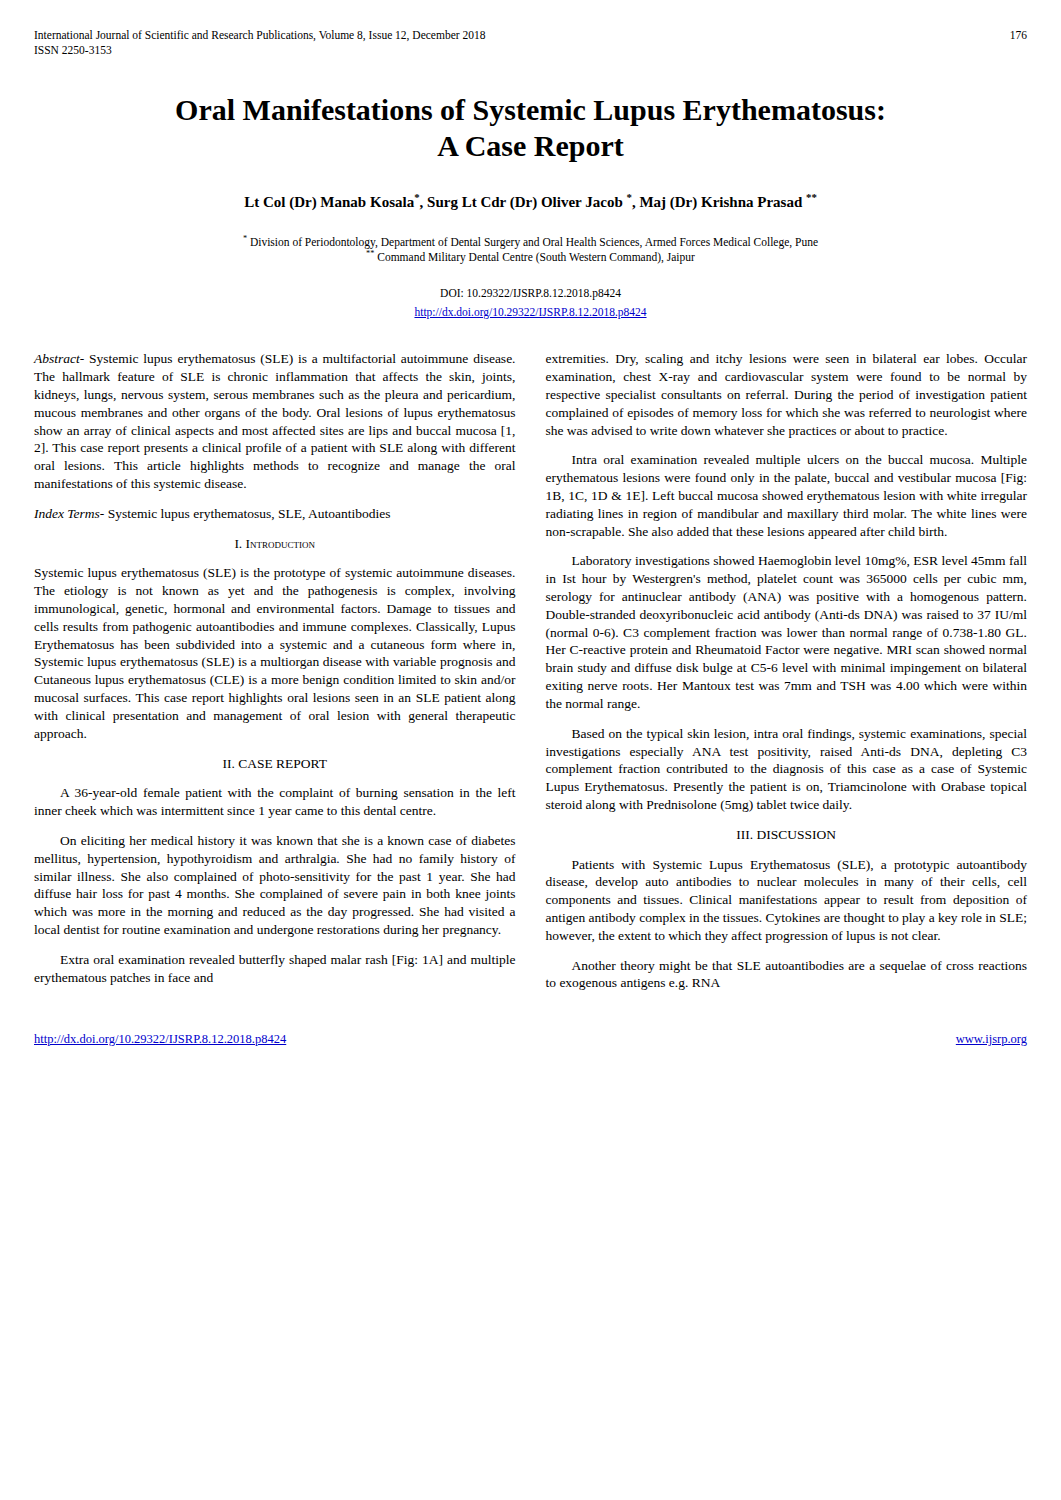International Journal of Scientific and Research Publications, Volume 8, Issue 12, December 2018
ISSN 2250-3153
176
Oral Manifestations of Systemic Lupus Erythematosus:
A Case Report
Lt Col (Dr) Manab Kosala*, Surg Lt Cdr (Dr) Oliver Jacob *, Maj (Dr) Krishna Prasad **
* Division of Periodontology, Department of Dental Surgery and Oral Health Sciences, Armed Forces Medical College, Pune
** Command Military Dental Centre (South Western Command), Jaipur
DOI: 10.29322/IJSRP.8.12.2018.p8424
http://dx.doi.org/10.29322/IJSRP.8.12.2018.p8424
Abstract- Systemic lupus erythematosus (SLE) is a multifactorial autoimmune disease. The hallmark feature of SLE is chronic inflammation that affects the skin, joints, kidneys, lungs, nervous system, serous membranes such as the pleura and pericardium, mucous membranes and other organs of the body. Oral lesions of lupus erythematosus show an array of clinical aspects and most affected sites are lips and buccal mucosa [1, 2]. This case report presents a clinical profile of a patient with SLE along with different oral lesions. This article highlights methods to recognize and manage the oral manifestations of this systemic disease.
Index Terms- Systemic lupus erythematosus, SLE, Autoantibodies
I. Introduction
Systemic lupus erythematosus (SLE) is the prototype of systemic autoimmune diseases. The etiology is not known as yet and the pathogenesis is complex, involving immunological, genetic, hormonal and environmental factors. Damage to tissues and cells results from pathogenic autoantibodies and immune complexes. Classically, Lupus Erythematosus has been subdivided into a systemic and a cutaneous form where in, Systemic lupus erythematosus (SLE) is a multiorgan disease with variable prognosis and Cutaneous lupus erythematosus (CLE) is a more benign condition limited to skin and/or mucosal surfaces. This case report highlights oral lesions seen in an SLE patient along with clinical presentation and management of oral lesion with general therapeutic approach.
II. CASE REPORT
A 36-year-old female patient with the complaint of burning sensation in the left inner cheek which was intermittent since 1 year came to this dental centre.
On eliciting her medical history it was known that she is a known case of diabetes mellitus, hypertension, hypothyroidism and arthralgia. She had no family history of similar illness. She also complained of photo-sensitivity for the past 1 year. She had diffuse hair loss for past 4 months. She complained of severe pain in both knee joints which was more in the morning and reduced as the day progressed. She had visited a local dentist for routine examination and undergone restorations during her pregnancy.
Extra oral examination revealed butterfly shaped malar rash [Fig: 1A] and multiple erythematous patches in face and
extremities. Dry, scaling and itchy lesions were seen in bilateral ear lobes. Occular examination, chest X-ray and cardiovascular system were found to be normal by respective specialist consultants on referral. During the period of investigation patient complained of episodes of memory loss for which she was referred to neurologist where she was advised to write down whatever she practices or about to practice.
Intra oral examination revealed multiple ulcers on the buccal mucosa. Multiple erythematous lesions were found only in the palate, buccal and vestibular mucosa [Fig: 1B, 1C, 1D & 1E]. Left buccal mucosa showed erythematous lesion with white irregular radiating lines in region of mandibular and maxillary third molar. The white lines were non-scrapable. She also added that these lesions appeared after child birth.
Laboratory investigations showed Haemoglobin level 10mg%, ESR level 45mm fall in Ist hour by Westergren's method, platelet count was 365000 cells per cubic mm, serology for antinuclear antibody (ANA) was positive with a homogenous pattern. Double-stranded deoxyribonucleic acid antibody (Anti-ds DNA) was raised to 37 IU/ml (normal 0-6). C3 complement fraction was lower than normal range of 0.738-1.80 GL. Her C-reactive protein and Rheumatoid Factor were negative. MRI scan showed normal brain study and diffuse disk bulge at C5-6 level with minimal impingement on bilateral exiting nerve roots. Her Mantoux test was 7mm and TSH was 4.00 which were within the normal range.
Based on the typical skin lesion, intra oral findings, systemic examinations, special investigations especially ANA test positivity, raised Anti-ds DNA, depleting C3 complement fraction contributed to the diagnosis of this case as a case of Systemic Lupus Erythematosus. Presently the patient is on, Triamcinolone with Orabase topical steroid along with Prednisolone (5mg) tablet twice daily.
III. DISCUSSION
Patients with Systemic Lupus Erythematosus (SLE), a prototypic autoantibody disease, develop auto antibodies to nuclear molecules in many of their cells, cell components and tissues. Clinical manifestations appear to result from deposition of antigen antibody complex in the tissues. Cytokines are thought to play a key role in SLE; however, the extent to which they affect progression of lupus is not clear.
Another theory might be that SLE autoantibodies are a sequelae of cross reactions to exogenous antigens e.g. RNA
http://dx.doi.org/10.29322/IJSRP.8.12.2018.p8424
www.ijsrp.org